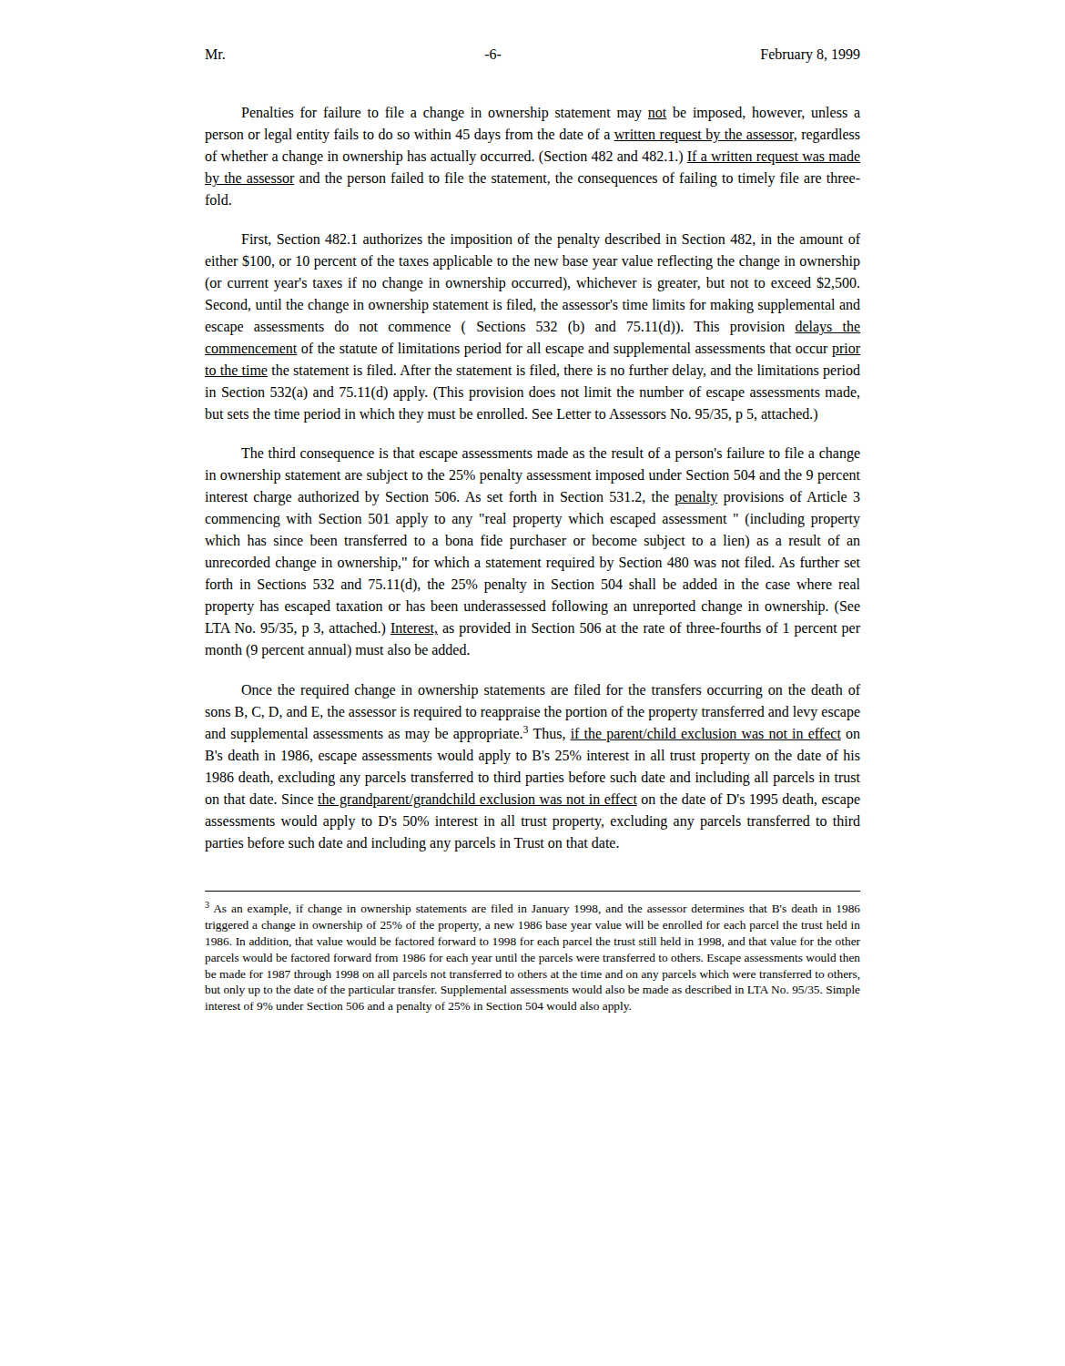Mr.
-6-
February 8, 1999
Penalties for failure to file a change in ownership statement may not be imposed, however, unless a person or legal entity fails to do so within 45 days from the date of a written request by the assessor, regardless of whether a change in ownership has actually occurred. (Section 482 and 482.1.) If a written request was made by the assessor and the person failed to file the statement, the consequences of failing to timely file are three-fold.
First, Section 482.1 authorizes the imposition of the penalty described in Section 482, in the amount of either $100, or 10 percent of the taxes applicable to the new base year value reflecting the change in ownership (or current year's taxes if no change in ownership occurred), whichever is greater, but not to exceed $2,500. Second, until the change in ownership statement is filed, the assessor's time limits for making supplemental and escape assessments do not commence ( Sections 532 (b) and 75.11(d)). This provision delays the commencement of the statute of limitations period for all escape and supplemental assessments that occur prior to the time the statement is filed. After the statement is filed, there is no further delay, and the limitations period in Section 532(a) and 75.11(d) apply. (This provision does not limit the number of escape assessments made, but sets the time period in which they must be enrolled. See Letter to Assessors No. 95/35, p 5, attached.)
The third consequence is that escape assessments made as the result of a person's failure to file a change in ownership statement are subject to the 25% penalty assessment imposed under Section 504 and the 9 percent interest charge authorized by Section 506. As set forth in Section 531.2, the penalty provisions of Article 3 commencing with Section 501 apply to any "real property which escaped assessment " (including property which has since been transferred to a bona fide purchaser or become subject to a lien) as a result of an unrecorded change in ownership," for which a statement required by Section 480 was not filed. As further set forth in Sections 532 and 75.11(d), the 25% penalty in Section 504 shall be added in the case where real property has escaped taxation or has been underassessed following an unreported change in ownership. (See LTA No. 95/35, p 3, attached.) Interest, as provided in Section 506 at the rate of three-fourths of 1 percent per month (9 percent annual) must also be added.
Once the required change in ownership statements are filed for the transfers occurring on the death of sons B, C, D, and E, the assessor is required to reappraise the portion of the property transferred and levy escape and supplemental assessments as may be appropriate.3 Thus, if the parent/child exclusion was not in effect on B's death in 1986, escape assessments would apply to B's 25% interest in all trust property on the date of his 1986 death, excluding any parcels transferred to third parties before such date and including all parcels in trust on that date. Since the grandparent/grandchild exclusion was not in effect on the date of D's 1995 death, escape assessments would apply to D's 50% interest in all trust property, excluding any parcels transferred to third parties before such date and including any parcels in Trust on that date.
3 As an example, if change in ownership statements are filed in January 1998, and the assessor determines that B's death in 1986 triggered a change in ownership of 25% of the property, a new 1986 base year value will be enrolled for each parcel the trust held in 1986. In addition, that value would be factored forward to 1998 for each parcel the trust still held in 1998, and that value for the other parcels would be factored forward from 1986 for each year until the parcels were transferred to others. Escape assessments would then be made for 1987 through 1998 on all parcels not transferred to others at the time and on any parcels which were transferred to others, but only up to the date of the particular transfer. Supplemental assessments would also be made as described in LTA No. 95/35. Simple interest of 9% under Section 506 and a penalty of 25% in Section 504 would also apply.